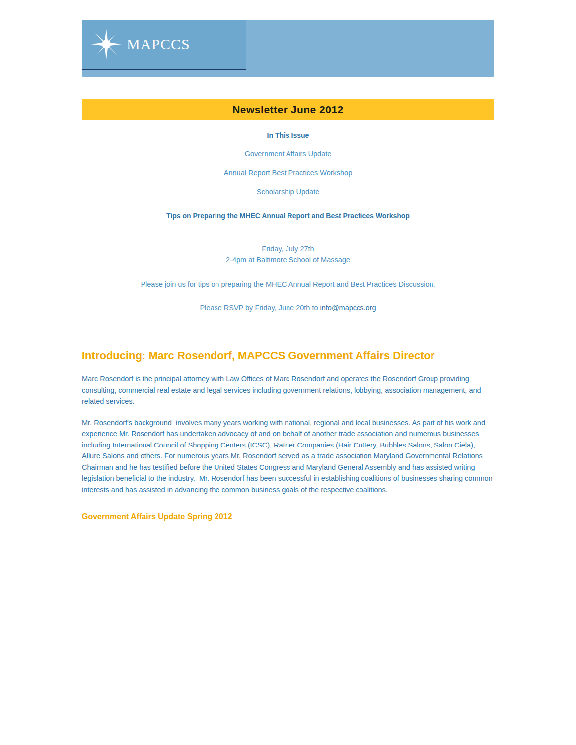MAPCCS
Newsletter June 2012
In This Issue
Government Affairs Update
Annual Report Best Practices Workshop
Scholarship Update
Tips on Preparing the MHEC Annual Report and Best Practices Workshop
Friday, July 27th
2-4pm at Baltimore School of Massage
Please join us for tips on preparing the MHEC Annual Report and Best Practices Discussion.
Please RSVP by Friday, June 20th to info@mapccs.org
Introducing: Marc Rosendorf, MAPCCS Government Affairs Director
Marc Rosendorf is the principal attorney with Law Offices of Marc Rosendorf and operates the Rosendorf Group providing consulting, commercial real estate and legal services including government relations, lobbying, association management, and related services.
Mr. Rosendorf's background involves many years working with national, regional and local businesses. As part of his work and experience Mr. Rosendorf has undertaken advocacy of and on behalf of another trade association and numerous businesses including International Council of Shopping Centers (ICSC), Ratner Companies (Hair Cuttery, Bubbles Salons, Salon Ciela), Allure Salons and others. For numerous years Mr. Rosendorf served as a trade association Maryland Governmental Relations Chairman and he has testified before the United States Congress and Maryland General Assembly and has assisted writing legislation beneficial to the industry. Mr. Rosendorf has been successful in establishing coalitions of businesses sharing common interests and has assisted in advancing the common business goals of the respective coalitions.
Government Affairs Update Spring 2012